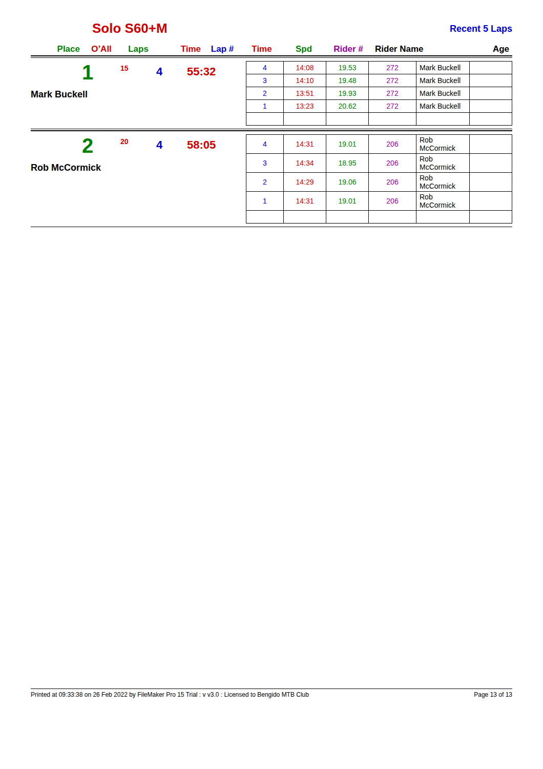Solo S60+M
Recent 5 Laps
| Place | O’All | Laps | Time | Lap # | Time | Spd | Rider # | Rider Name | Age |
| --- | --- | --- | --- | --- | --- | --- | --- | --- | --- |
1 15 4 55:32 Mark Buckell
| 4 | 14:08 | 19.53 | 272 | Mark Buckell | |
| 3 | 14:10 | 19.48 | 272 | Mark Buckell | |
| 2 | 13:51 | 19.93 | 272 | Mark Buckell | |
| 1 | 13:23 | 20.62 | 272 | Mark Buckell | |
2 20 4 58:05 Rob McCormick
| 4 | 14:31 | 19.01 | 206 | Rob McCormick | |
| 3 | 14:34 | 18.95 | 206 | Rob McCormick | |
| 2 | 14:29 | 19.06 | 206 | Rob McCormick | |
| 1 | 14:31 | 19.01 | 206 | Rob McCormick | |
Printed at 09:33:38 on 26 Feb 2022 by FileMaker Pro 15 Trial : v v3.0 : Licensed to Bengido MTB Club Page 13 of 13